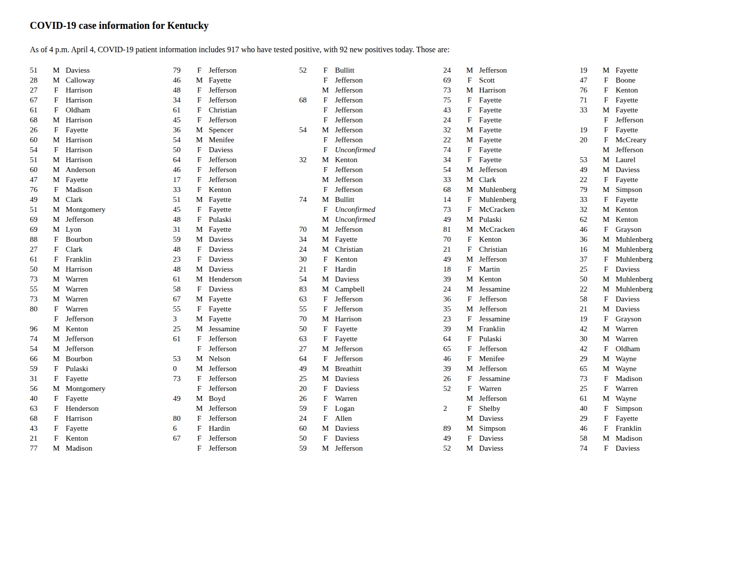COVID-19 case information for Kentucky
As of 4 p.m. April 4, COVID-19 patient information includes 917 who have tested positive, with 92 new positives today. Those are:
| 51 | M | Daviess | 79 | F | Jefferson | 52 | F | Bullitt | 24 | M | Jefferson | 19 | M | Fayette |
| 28 | M | Calloway | 46 | M | Fayette | | F | Jefferson | 69 | F | Scott | 47 | F | Boone |
| 27 | F | Harrison | 48 | F | Jefferson | | M | Jefferson | 73 | M | Harrison | 76 | F | Kenton |
| 67 | F | Harrison | 34 | F | Jefferson | 68 | F | Jefferson | 75 | F | Fayette | 71 | F | Fayette |
| 61 | F | Oldham | 61 | F | Christian | | F | Jefferson | 43 | F | Fayette | 33 | M | Fayette |
| 68 | M | Harrison | 45 | F | Jefferson | | F | Jefferson | 24 | F | Fayette | | F | Jefferson |
| 26 | F | Fayette | 36 | M | Spencer | 54 | M | Jefferson | 32 | M | Fayette | 19 | F | Fayette |
| 60 | M | Harrison | 54 | M | Menifee | | F | Jefferson | 22 | M | Fayette | 20 | F | McCreary |
| 54 | F | Harrison | 50 | F | Daviess | | F | Unconfirmed | 74 | F | Fayette | | M | Jefferson |
| 51 | M | Harrison | 64 | F | Jefferson | 32 | M | Kenton | 34 | F | Fayette | 53 | M | Laurel |
| 60 | M | Anderson | 46 | F | Jefferson | | F | Jefferson | 54 | M | Jefferson | 49 | M | Daviess |
| 47 | M | Fayette | 17 | F | Jefferson | | M | Jefferson | 33 | M | Clark | 22 | F | Fayette |
| 76 | F | Madison | 33 | F | Kenton | | F | Jefferson | 68 | M | Muhlenberg | 79 | M | Simpson |
| 49 | M | Clark | 51 | M | Fayette | 74 | M | Bullitt | 14 | F | Muhlenberg | 33 | F | Fayette |
| 51 | M | Montgomery | 45 | F | Fayette | | F | Unconfirmed | 73 | F | McCracken | 32 | M | Kenton |
| 69 | M | Jefferson | 48 | F | Pulaski | | M | Unconfirmed | 49 | M | Pulaski | 62 | M | Kenton |
| 69 | M | Lyon | 31 | M | Fayette | 70 | M | Jefferson | 81 | M | McCracken | 46 | F | Grayson |
| 88 | F | Bourbon | 59 | M | Daviess | 34 | M | Fayette | 70 | F | Kenton | 36 | M | Muhlenberg |
| 27 | F | Clark | 48 | F | Daviess | 24 | M | Christian | 21 | F | Christian | 16 | M | Muhlenberg |
| 61 | F | Franklin | 23 | F | Daviess | 30 | F | Kenton | 49 | M | Jefferson | 37 | F | Muhlenberg |
| 50 | M | Harrison | 48 | M | Daviess | 21 | F | Hardin | 18 | F | Martin | 25 | F | Daviess |
| 73 | M | Warren | 61 | M | Henderson | 54 | M | Daviess | 39 | M | Kenton | 50 | M | Muhlenberg |
| 55 | M | Warren | 58 | F | Daviess | 83 | M | Campbell | 24 | M | Jessamine | 22 | M | Muhlenberg |
| 73 | M | Warren | 67 | M | Fayette | 63 | F | Jefferson | 36 | F | Jefferson | 58 | F | Daviess |
| 80 | F | Warren | 55 | F | Fayette | 55 | F | Jefferson | 35 | M | Jefferson | 21 | M | Daviess |
| | F | Jefferson | 3 | M | Fayette | 70 | M | Harrison | 23 | F | Jessamine | 19 | F | Grayson |
| 96 | M | Kenton | 25 | M | Jessamine | 50 | F | Fayette | 39 | M | Franklin | 42 | M | Warren |
| 74 | M | Jefferson | 61 | F | Jefferson | 63 | F | Fayette | 64 | F | Pulaski | 30 | M | Warren |
| 54 | M | Jefferson | | F | Jefferson | 27 | M | Jefferson | 65 | F | Jefferson | 42 | F | Oldham |
| 66 | M | Bourbon | 53 | M | Nelson | 64 | F | Jefferson | 46 | F | Menifee | 29 | M | Wayne |
| 59 | F | Pulaski | 0 | M | Jefferson | 49 | M | Breathitt | 39 | M | Jefferson | 65 | M | Wayne |
| 31 | F | Fayette | 73 | F | Jefferson | 25 | M | Daviess | 26 | F | Jessamine | 73 | F | Madison |
| 56 | M | Montgomery | | F | Jefferson | 20 | F | Daviess | 52 | F | Warren | 25 | F | Warren |
| 40 | F | Fayette | 49 | M | Boyd | 26 | F | Warren | | M | Jefferson | 61 | M | Wayne |
| 63 | F | Henderson | | M | Jefferson | 59 | F | Logan | 2 | F | Shelby | 40 | F | Simpson |
| 68 | F | Harrison | 80 | F | Jefferson | 24 | F | Allen | | M | Daviess | 29 | F | Fayette |
| 43 | F | Fayette | 6 | F | Hardin | 60 | M | Daviess | 89 | M | Simpson | 46 | F | Franklin |
| 21 | F | Kenton | 67 | F | Jefferson | 50 | F | Daviess | 49 | F | Daviess | 58 | M | Madison |
| 77 | M | Madison | | F | Jefferson | 59 | M | Jefferson | 52 | M | Daviess | 74 | F | Daviess |